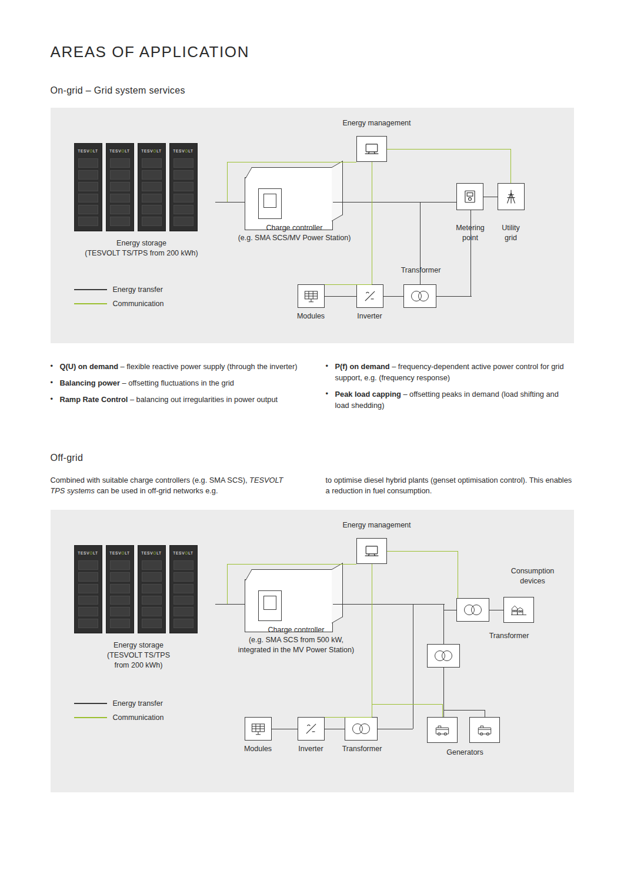Areas of application
On-grid – Grid system services
Energy management
TESVOLT
TESVOLT
TESVOLT
TESVOLT
Energy storage
(TESVOLT TS/TPS from 200 kWh)
Charge controller
(e.g. SMA SCS/MV Power Station)
Metering
point
Utility
grid
Transformer
Inverter
Modules
Energy transfer
Communication
Q(U) on demand – flexible reactive power supply (through the inverter)
Balancing power – offsetting fluctuations in the grid
Ramp Rate Control – balancing out irregularities in power output
P(f) on demand – frequency-dependent active power control for grid support, e.g. (frequency response)
Peak load capping – offsetting peaks in demand (load shifting and load shedding)
Off-grid
Combined with suitable charge controllers (e.g. SMA SCS), TESVOLT TPS systems can be used in off-grid networks e.g.
to optimise diesel hybrid plants (genset optimisation control). This enables a reduction in fuel consumption.
Energy management
TESVOLT
TESVOLT
TESVOLT
TESVOLT
Energy storage
(TESVOLT TS/TPS
from 200 kWh)
Charge controller
(e.g. SMA SCS from 500 kW,
integrated in the MV Power Station)
Consumption
devices
Transformer
Generators
Modules
Inverter
Transformer
Energy transfer
Communication